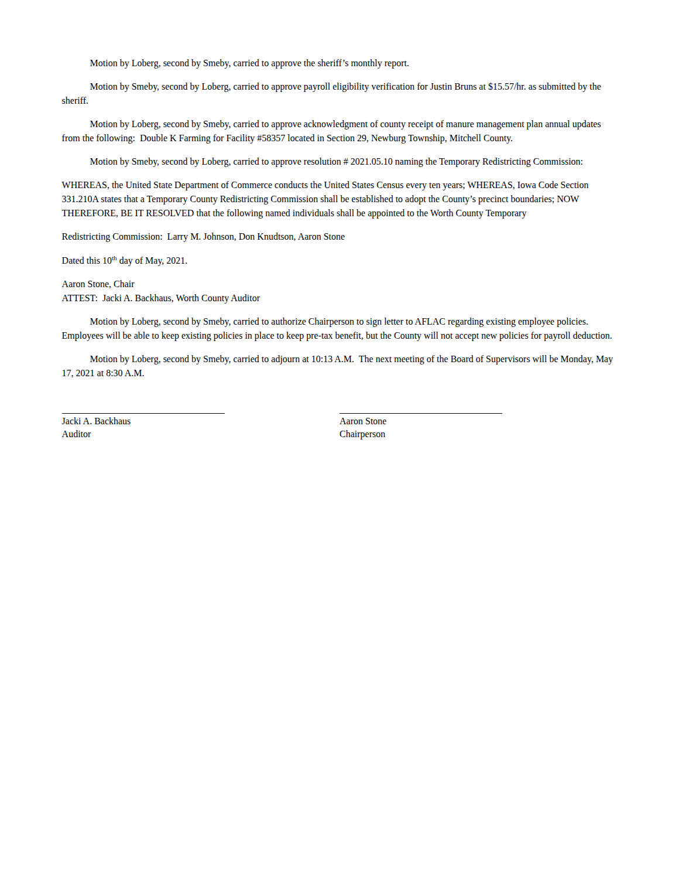Motion by Loberg, second by Smeby, carried to approve the sheriff’s monthly report.
Motion by Smeby, second by Loberg, carried to approve payroll eligibility verification for Justin Bruns at $15.57/hr. as submitted by the sheriff.
Motion by Loberg, second by Smeby, carried to approve acknowledgment of county receipt of manure management plan annual updates from the following: Double K Farming for Facility #58357 located in Section 29, Newburg Township, Mitchell County.
Motion by Smeby, second by Loberg, carried to approve resolution # 2021.05.10 naming the Temporary Redistricting Commission:
WHEREAS, the United State Department of Commerce conducts the United States Census every ten years; WHEREAS, Iowa Code Section 331.210A states that a Temporary County Redistricting Commission shall be established to adopt the County’s precinct boundaries; NOW THEREFORE, BE IT RESOLVED that the following named individuals shall be appointed to the Worth County Temporary
Redistricting Commission: Larry M. Johnson, Don Knudtson, Aaron Stone
Dated this 10th day of May, 2021.
Aaron Stone, Chair
ATTEST: Jacki A. Backhaus, Worth County Auditor
Motion by Loberg, second by Smeby, carried to authorize Chairperson to sign letter to AFLAC regarding existing employee policies. Employees will be able to keep existing policies in place to keep pre-tax benefit, but the County will not accept new policies for payroll deduction.
Motion by Loberg, second by Smeby, carried to adjourn at 10:13 A.M. The next meeting of the Board of Supervisors will be Monday, May 17, 2021 at 8:30 A.M.
| Jacki A. Backhaus Auditor | Aaron Stone Chairperson |